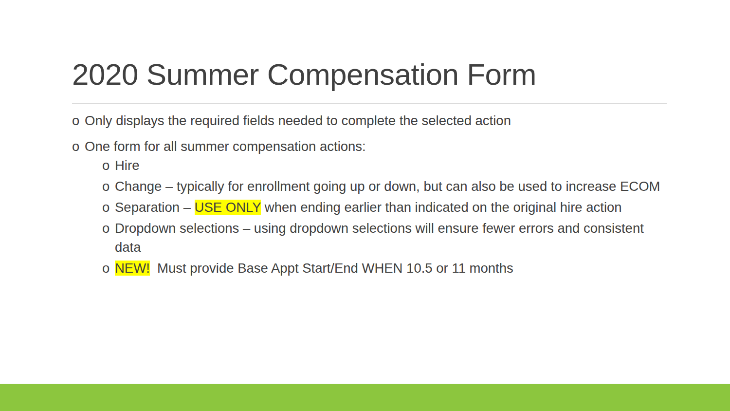2020 Summer Compensation Form
Only displays the required fields needed to complete the selected action
One form for all summer compensation actions:
Hire
Change – typically for enrollment going up or down, but can also be used to increase ECOM
Separation – USE ONLY when ending earlier than indicated on the original hire action
Dropdown selections – using dropdown selections will ensure fewer errors and consistent data
NEW! Must provide Base Appt Start/End WHEN 10.5 or 11 months